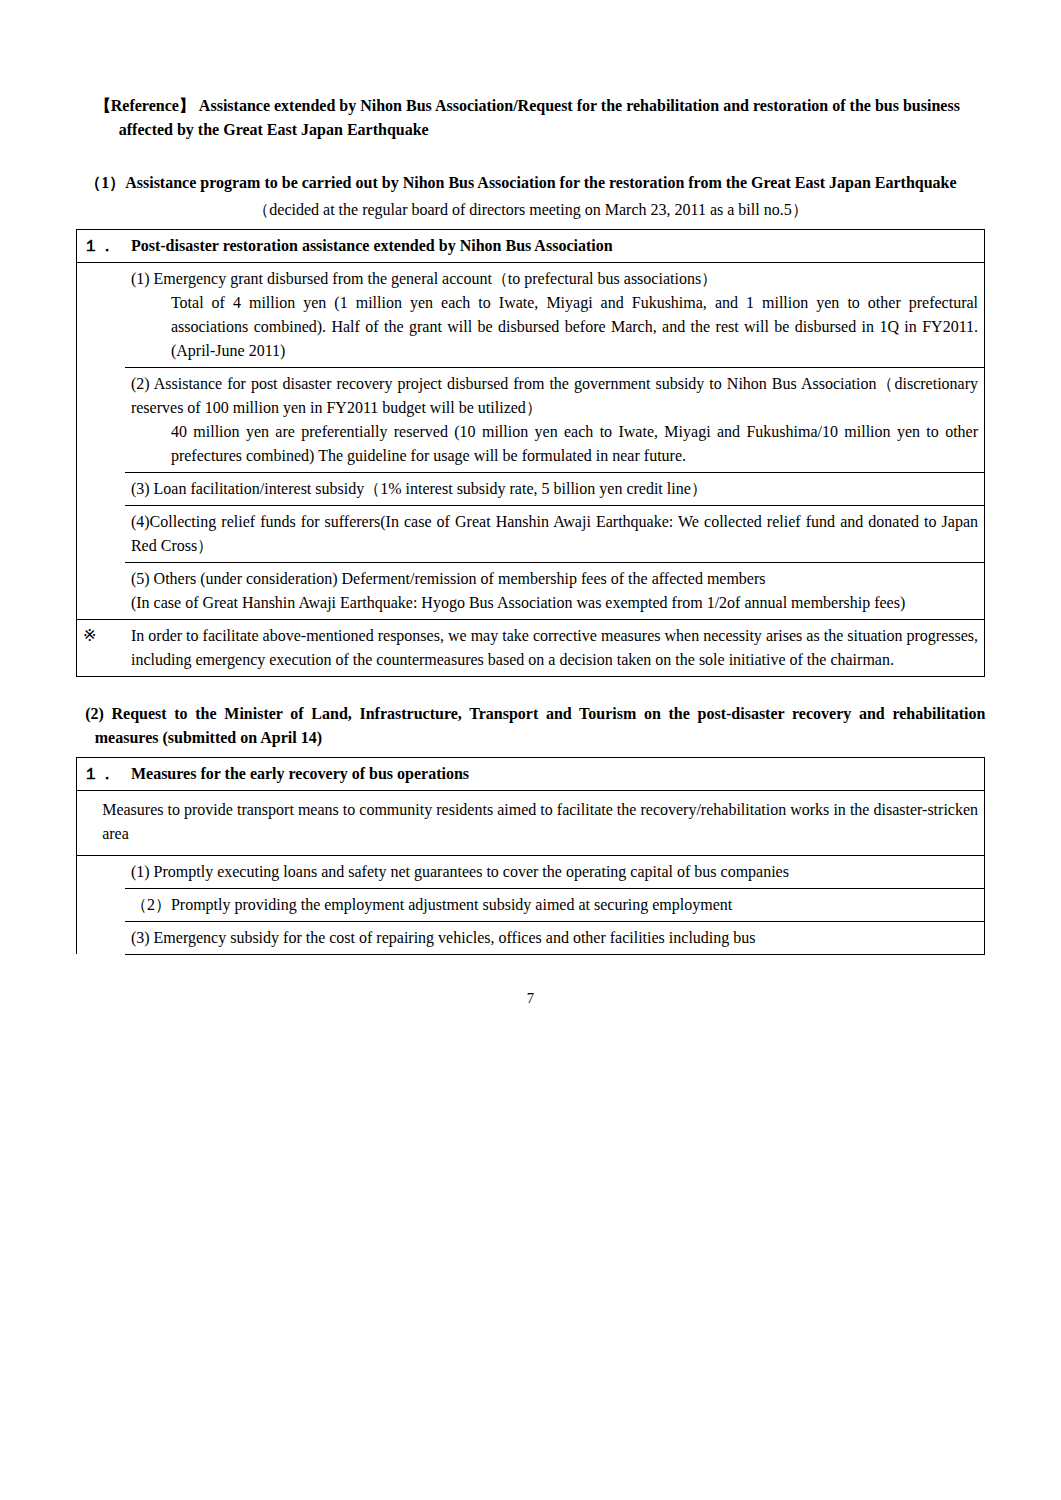【Reference】 Assistance extended by Nihon Bus Association/Request for the rehabilitation and restoration of the bus business affected by the Great East Japan Earthquake
（1）Assistance program to be carried out by Nihon Bus Association for the restoration from the Great East Japan Earthquake
（decided at the regular board of directors meeting on March 23, 2011 as a bill no.5）
| １． | Post-disaster restoration assistance extended by Nihon Bus Association |
| | (1) Emergency grant disbursed from the general account（to prefectural bus associations） Total of 4 million yen (1 million yen each to Iwate, Miyagi and Fukushima, and 1 million yen to other prefectural associations combined). Half of the grant will be disbursed before March, and the rest will be disbursed in 1Q in FY2011.(April-June 2011) |
| | (2) Assistance for post disaster recovery project disbursed from the government subsidy to Nihon Bus Association（discretionary reserves of 100 million yen in FY2011 budget will be utilized） 40 million yen are preferentially reserved (10 million yen each to Iwate, Miyagi and Fukushima/10 million yen to other prefectures combined) The guideline for usage will be formulated in near future. |
| | (3) Loan facilitation/interest subsidy（1% interest subsidy rate, 5 billion yen credit line） |
| | (4)Collecting relief funds for sufferers(In case of Great Hanshin Awaji Earthquake: We collected relief fund and donated to Japan Red Cross） |
| | (5) Others (under consideration) Deferment/remission of membership fees of the affected members (In case of Great Hanshin Awaji Earthquake: Hyogo Bus Association was exempted from 1/2of annual membership fees) |
| ※ | In order to facilitate above-mentioned responses, we may take corrective measures when necessity arises as the situation progresses, including emergency execution of the countermeasures based on a decision taken on the sole initiative of the chairman. |
(2) Request to the Minister of Land, Infrastructure, Transport and Tourism on the post-disaster recovery and rehabilitation measures (submitted on April 14)
| １． | Measures for the early recovery of bus operations |
| Measures to provide transport means to community residents aimed to facilitate the recovery/rehabilitation works in the disaster-stricken area |
| | (1) Promptly executing loans and safety net guarantees to cover the operating capital of bus companies |
| | （2）Promptly providing the employment adjustment subsidy aimed at securing employment |
| | (3) Emergency subsidy for the cost of repairing vehicles, offices and other facilities including bus |
7